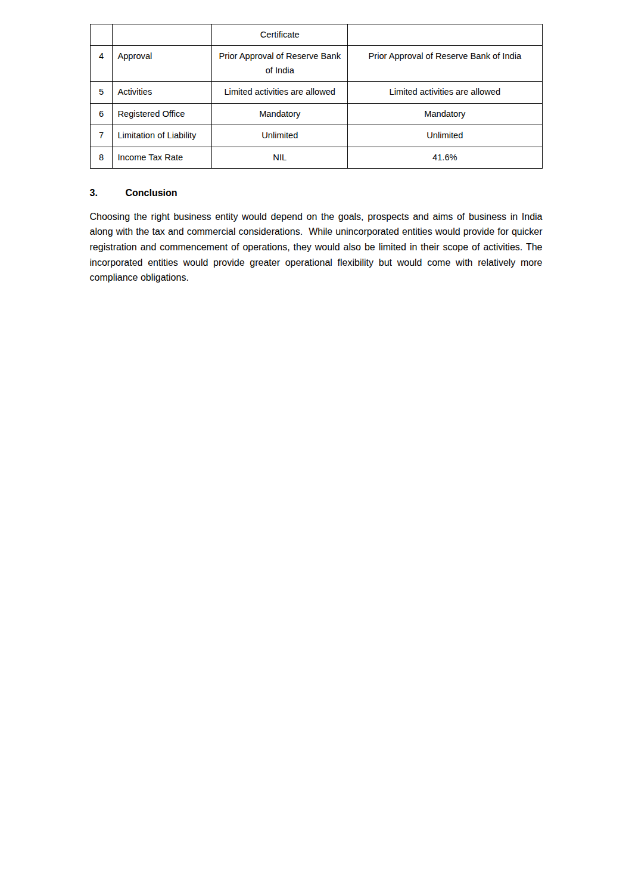| | | Certificate | |
| 4 | Approval | Prior Approval of Reserve Bank of India | Prior Approval of Reserve Bank of India |
| 5 | Activities | Limited activities are allowed | Limited activities are allowed |
| 6 | Registered Office | Mandatory | Mandatory |
| 7 | Limitation of Liability | Unlimited | Unlimited |
| 8 | Income Tax Rate | NIL | 41.6% |
3. Conclusion
Choosing the right business entity would depend on the goals, prospects and aims of business in India along with the tax and commercial considerations. While unincorporated entities would provide for quicker registration and commencement of operations, they would also be limited in their scope of activities. The incorporated entities would provide greater operational flexibility but would come with relatively more compliance obligations.